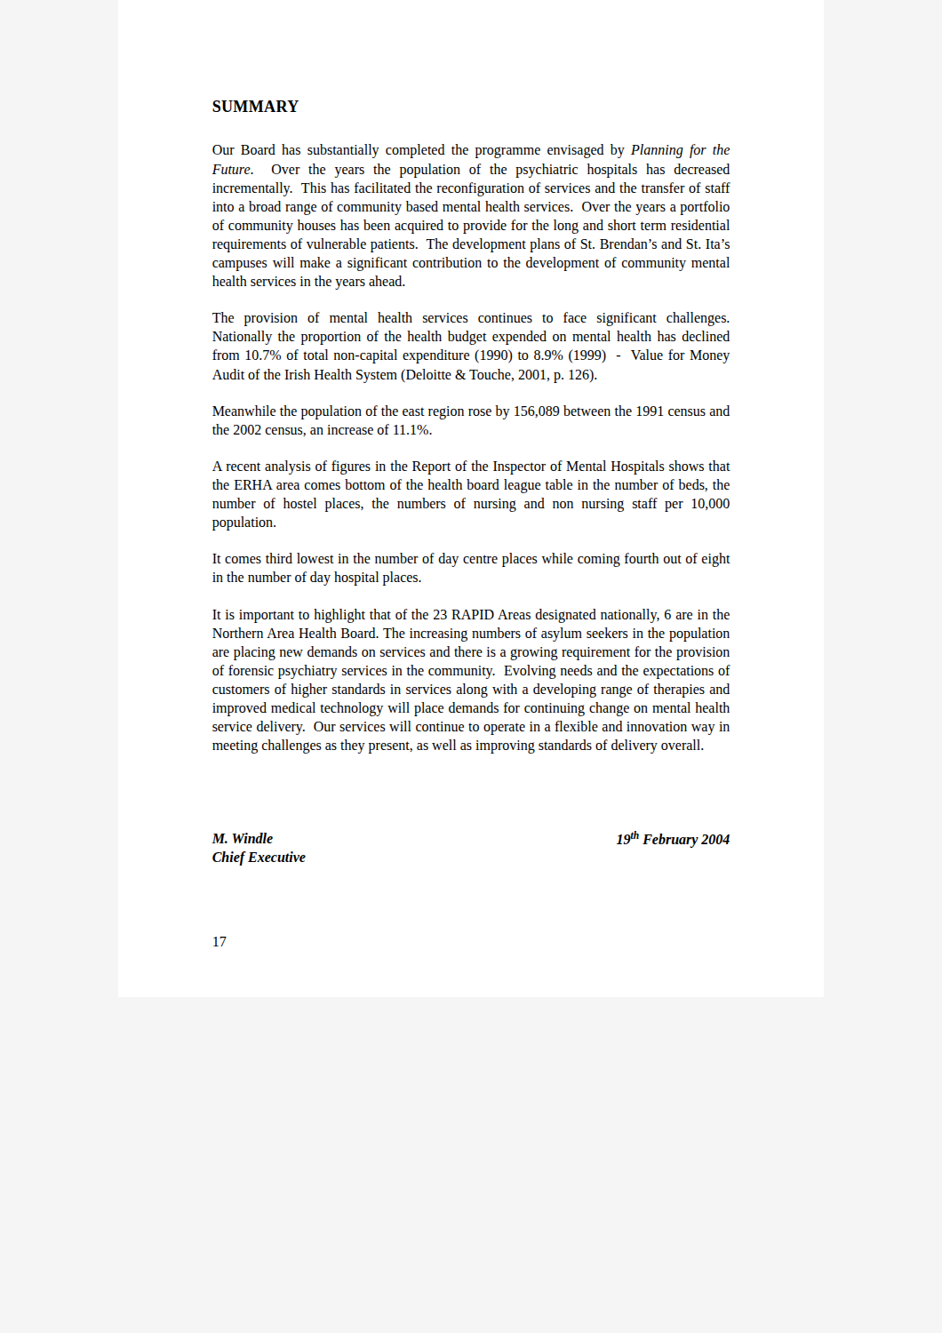SUMMARY
Our Board has substantially completed the programme envisaged by Planning for the Future. Over the years the population of the psychiatric hospitals has decreased incrementally. This has facilitated the reconfiguration of services and the transfer of staff into a broad range of community based mental health services. Over the years a portfolio of community houses has been acquired to provide for the long and short term residential requirements of vulnerable patients. The development plans of St. Brendan’s and St. Ita’s campuses will make a significant contribution to the development of community mental health services in the years ahead.
The provision of mental health services continues to face significant challenges. Nationally the proportion of the health budget expended on mental health has declined from 10.7% of total non-capital expenditure (1990) to 8.9% (1999) - Value for Money Audit of the Irish Health System (Deloitte & Touche, 2001, p. 126).
Meanwhile the population of the east region rose by 156,089 between the 1991 census and the 2002 census, an increase of 11.1%.
A recent analysis of figures in the Report of the Inspector of Mental Hospitals shows that the ERHA area comes bottom of the health board league table in the number of beds, the number of hostel places, the numbers of nursing and non nursing staff per 10,000 population.
It comes third lowest in the number of day centre places while coming fourth out of eight in the number of day hospital places.
It is important to highlight that of the 23 RAPID Areas designated nationally, 6 are in the Northern Area Health Board. The increasing numbers of asylum seekers in the population are placing new demands on services and there is a growing requirement for the provision of forensic psychiatry services in the community. Evolving needs and the expectations of customers of higher standards in services along with a developing range of therapies and improved medical technology will place demands for continuing change on mental health service delivery. Our services will continue to operate in a flexible and innovation way in meeting challenges as they present, as well as improving standards of delivery overall.
M. Windle
Chief Executive 19th February 2004
17